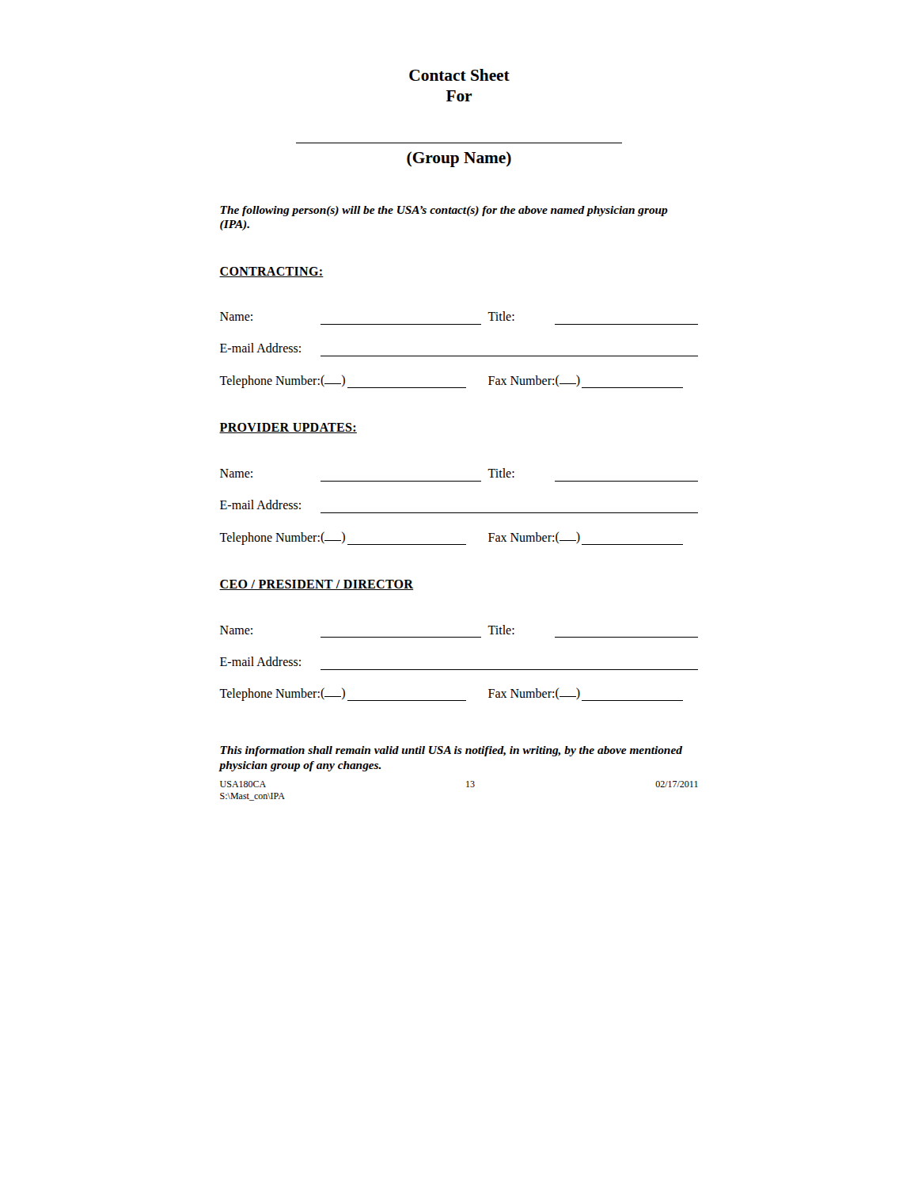Contact Sheet
For
(Group Name)
The following person(s) will be the USA’s contact(s) for the above named physician group (IPA).
CONTRACTING:
| Name: | | | Title: | |
| E-mail Address: | |
| Telephone Number: | ( ) | | Fax Number: | ( ) |
PROVIDER UPDATES:
| Name: | | | Title: | |
| E-mail Address: | |
| Telephone Number: | ( ) | | Fax Number: | ( ) |
CEO / PRESIDENT / DIRECTOR
| Name: | | | Title: | |
| E-mail Address: | |
| Telephone Number: | ( ) | | Fax Number: | ( ) |
This information shall remain valid until USA is notified, in writing, by the above mentioned physician group of any changes.
USA180CA
S:\Mast_con\IPA
13
02/17/2011